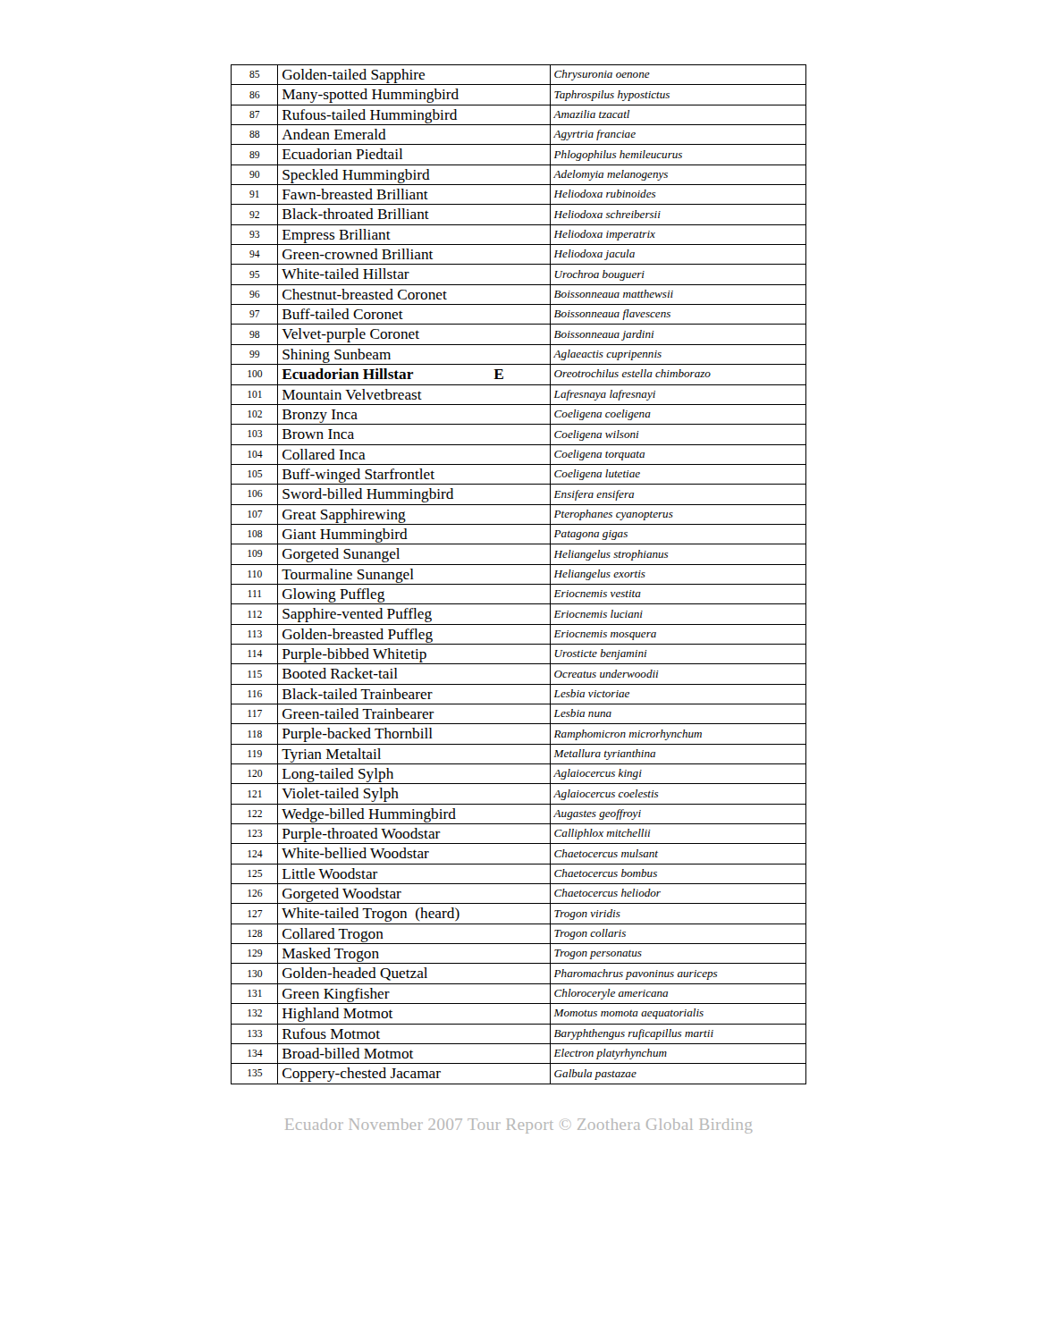| 85 | Golden-tailed Sapphire | Chrysuronia oenone |
| 86 | Many-spotted Hummingbird | Taphrospilus hypostictus |
| 87 | Rufous-tailed Hummingbird | Amazilia tzacatl |
| 88 | Andean Emerald | Agyrtria franciae |
| 89 | Ecuadorian Piedtail | Phlogophilus hemileucurus |
| 90 | Speckled Hummingbird | Adelomyia melanogenys |
| 91 | Fawn-breasted Brilliant | Heliodoxa rubinoides |
| 92 | Black-throated Brilliant | Heliodoxa schreibersii |
| 93 | Empress Brilliant | Heliodoxa imperatrix |
| 94 | Green-crowned Brilliant | Heliodoxa jacula |
| 95 | White-tailed Hillstar | Urochroa bougueri |
| 96 | Chestnut-breasted Coronet | Boissonneaua matthewsii |
| 97 | Buff-tailed Coronet | Boissonneaua flavescens |
| 98 | Velvet-purple Coronet | Boissonneaua jardini |
| 99 | Shining Sunbeam | Aglaeactis cupripennis |
| 100 | Ecuadorian Hillstar E | Oreotrochilus estella chimborazo |
| 101 | Mountain Velvetbreast | Lafresnaya lafresnayi |
| 102 | Bronzy Inca | Coeligena coeligena |
| 103 | Brown Inca | Coeligena wilsoni |
| 104 | Collared Inca | Coeligena torquata |
| 105 | Buff-winged Starfrontlet | Coeligena lutetiae |
| 106 | Sword-billed Hummingbird | Ensifera ensifera |
| 107 | Great Sapphirewing | Pterophanes cyanopterus |
| 108 | Giant Hummingbird | Patagona gigas |
| 109 | Gorgeted Sunangel | Heliangelus strophianus |
| 110 | Tourmaline Sunangel | Heliangelus exortis |
| 111 | Glowing Puffleg | Eriocnemis vestita |
| 112 | Sapphire-vented Puffleg | Eriocnemis luciani |
| 113 | Golden-breasted Puffleg | Eriocnemis mosquera |
| 114 | Purple-bibbed Whitetip | Urosticte benjamini |
| 115 | Booted Racket-tail | Ocreatus underwoodii |
| 116 | Black-tailed Trainbearer | Lesbia victoriae |
| 117 | Green-tailed Trainbearer | Lesbia nuna |
| 118 | Purple-backed Thornbill | Ramphomicron microrhynchum |
| 119 | Tyrian Metaltail | Metallura tyrianthina |
| 120 | Long-tailed Sylph | Aglaiocercus kingi |
| 121 | Violet-tailed Sylph | Aglaiocercus coelestis |
| 122 | Wedge-billed Hummingbird | Augastes geoffroyi |
| 123 | Purple-throated Woodstar | Calliphlox mitchellii |
| 124 | White-bellied Woodstar | Chaetocercus mulsant |
| 125 | Little Woodstar | Chaetocercus bombus |
| 126 | Gorgeted Woodstar | Chaetocercus heliodor |
| 127 | White-tailed Trogon (heard) | Trogon viridis |
| 128 | Collared Trogon | Trogon collaris |
| 129 | Masked Trogon | Trogon personatus |
| 130 | Golden-headed Quetzal | Pharomachrus pavoninus auriceps |
| 131 | Green Kingfisher | Chloroceryle americana |
| 132 | Highland Motmot | Momotus momota aequatorialis |
| 133 | Rufous Motmot | Baryphthengus ruficapillus martii |
| 134 | Broad-billed Motmot | Electron platyrhynchum |
| 135 | Coppery-chested Jacamar | Galbula pastazae |
Ecuador November 2007 Tour Report © Zoothera Global Birding